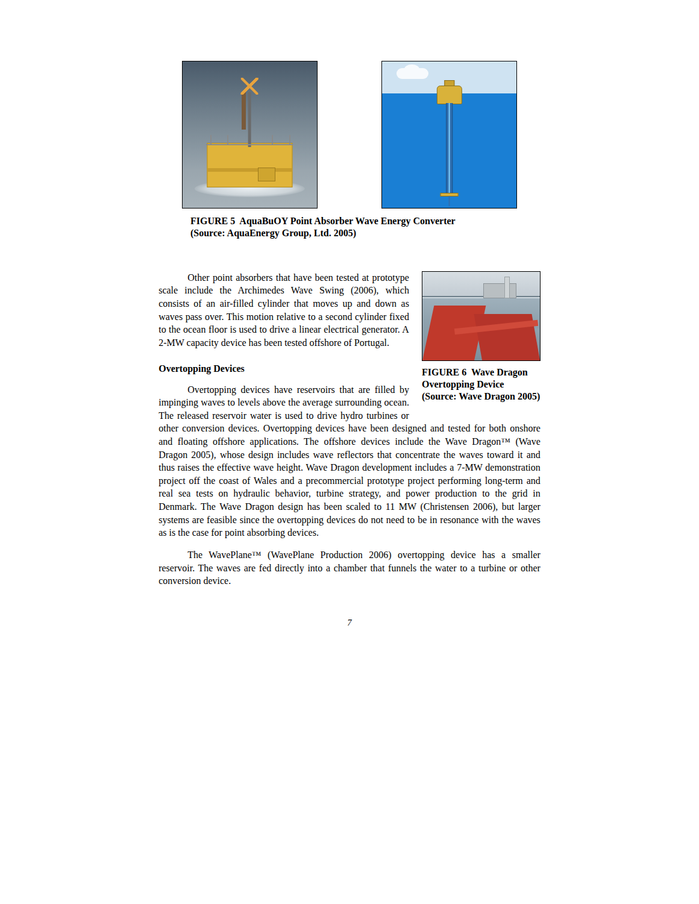FIGURE 5 AquaBuOY Point Absorber Wave Energy Converter
(Source: AquaEnergy Group, Ltd. 2005)
FIGURE 6 Wave Dragon Overtopping Device (Source: Wave Dragon 2005)
Other point absorbers that have been tested at prototype scale include the Archimedes Wave Swing (2006), which consists of an air-filled cylinder that moves up and down as waves pass over. This motion relative to a second cylinder fixed to the ocean floor is used to drive a linear electrical generator. A 2-MW capacity device has been tested offshore of Portugal.
Overtopping Devices
Overtopping devices have reservoirs that are filled by impinging waves to levels above the average surrounding ocean. The released reservoir water is used to drive hydro turbines or other conversion devices. Overtopping devices have been designed and tested for both onshore and floating offshore applications. The offshore devices include the Wave Dragon™ (Wave Dragon 2005), whose design includes wave reflectors that concentrate the waves toward it and thus raises the effective wave height. Wave Dragon development includes a 7-MW demonstration project off the coast of Wales and a precommercial prototype project performing long-term and real sea tests on hydraulic behavior, turbine strategy, and power production to the grid in Denmark. The Wave Dragon design has been scaled to 11 MW (Christensen 2006), but larger systems are feasible since the overtopping devices do not need to be in resonance with the waves as is the case for point absorbing devices.
The WavePlane™ (WavePlane Production 2006) overtopping device has a smaller reservoir. The waves are fed directly into a chamber that funnels the water to a turbine or other conversion device.
7